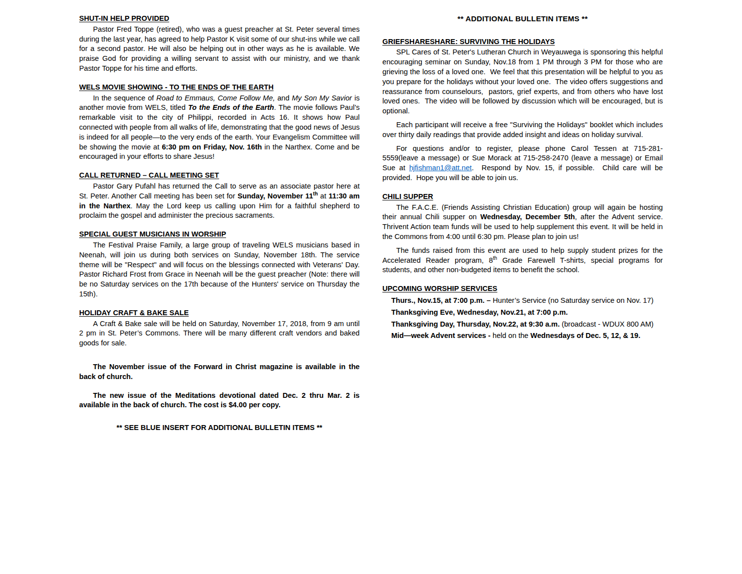SHUT-IN HELP PROVIDED
Pastor Fred Toppe (retired), who was a guest preacher at St. Peter several times during the last year, has agreed to help Pastor K visit some of our shut-ins while we call for a second pastor. He will also be helping out in other ways as he is available. We praise God for providing a willing servant to assist with our ministry, and we thank Pastor Toppe for his time and efforts.
WELS MOVIE SHOWING - TO THE ENDS OF THE EARTH
In the sequence of Road to Emmaus, Come Follow Me, and My Son My Savior is another movie from WELS, titled To the Ends of the Earth. The movie follows Paul’s remarkable visit to the city of Philippi, recorded in Acts 16. It shows how Paul connected with people from all walks of life, demonstrating that the good news of Jesus is indeed for all people—to the very ends of the earth. Your Evangelism Committee will be showing the movie at 6:30 pm on Friday, Nov. 16th in the Narthex. Come and be encouraged in your efforts to share Jesus!
CALL RETURNED – CALL MEETING SET
Pastor Gary Pufahl has returned the Call to serve as an associate pastor here at St. Peter. Another Call meeting has been set for Sunday, November 11th at 11:30 am in the Narthex. May the Lord keep us calling upon Him for a faithful shepherd to proclaim the gospel and administer the precious sacraments.
SPECIAL GUEST MUSICIANS IN WORSHIP
The Festival Praise Family, a large group of traveling WELS musicians based in Neenah, will join us during both services on Sunday, November 18th. The service theme will be "Respect" and will focus on the blessings connected with Veterans' Day. Pastor Richard Frost from Grace in Neenah will be the guest preacher (Note: there will be no Saturday services on the 17th because of the Hunters' service on Thursday the 15th).
HOLIDAY CRAFT & BAKE SALE
A Craft & Bake sale will be held on Saturday, November 17, 2018, from 9 am until 2 pm in St. Peter’s Commons. There will be many different craft vendors and baked goods for sale.
The November issue of the Forward in Christ magazine is available in the back of church.
The new issue of the Meditations devotional dated Dec. 2 thru Mar. 2 is available in the back of church. The cost is $4.00 per copy.
** SEE BLUE INSERT FOR ADDITIONAL BULLETIN ITEMS **
** ADDITIONAL BULLETIN ITEMS **
GRIEFSHARESHARE: SURVIVING THE HOLIDAYS
SPL Cares of St. Peter's Lutheran Church in Weyauwega is sponsoring this helpful encouraging seminar on Sunday, Nov.18 from 1 PM through 3 PM for those who are grieving the loss of a loved one. We feel that this presentation will be helpful to you as you prepare for the holidays without your loved one. The video offers suggestions and reassurance from counselours, pastors, grief experts, and from others who have lost loved ones. The video will be followed by discussion which will be encouraged, but is optional.
Each participant will receive a free "Surviving the Holidays" booklet which includes over thirty daily readings that provide added insight and ideas on holiday survival.
For questions and/or to register, please phone Carol Tessen at 715-281-5559(leave a message) or Sue Morack at 715-258-2470 (leave a message) or Email Sue at hjfishman1@att.net. Respond by Nov. 15, if possible. Child care will be provided. Hope you will be able to join us.
CHILI SUPPER
The F.A.C.E. (Friends Assisting Christian Education) group will again be hosting their annual Chili supper on Wednesday, December 5th, after the Advent service. Thrivent Action team funds will be used to help supplement this event. It will be held in the Commons from 4:00 until 6:30 pm. Please plan to join us!
The funds raised from this event are used to help supply student prizes for the Accelerated Reader program, 8th Grade Farewell T-shirts, special programs for students, and other non-budgeted items to benefit the school.
UPCOMING WORSHIP SERVICES
Thurs., Nov.15, at 7:00 p.m. – Hunter’s Service (no Saturday service on Nov. 17)
Thanksgiving Eve, Wednesday, Nov.21, at 7:00 p.m.
Thanksgiving Day, Thursday, Nov.22, at 9:30 a.m. (broadcast - WDUX 800 AM)
Mid—week Advent services - held on the Wednesdays of Dec. 5, 12, & 19.